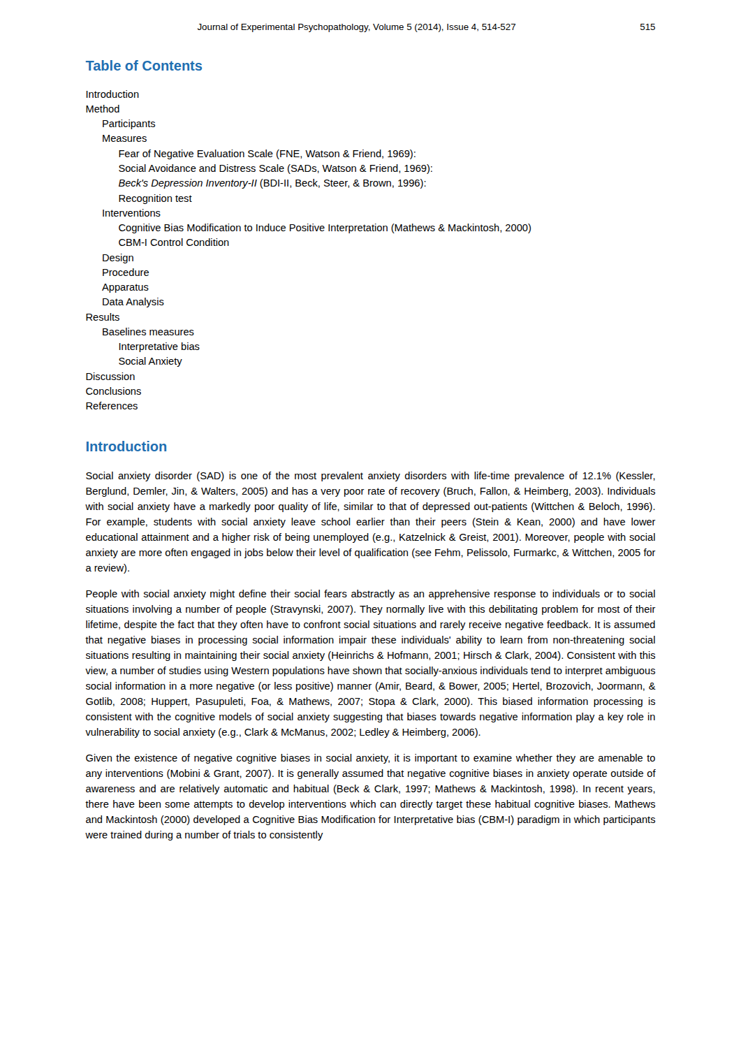Journal of Experimental Psychopathology, Volume 5 (2014), Issue 4, 514-527 515
Table of Contents
Introduction
Method
Participants
Measures
Fear of Negative Evaluation Scale (FNE, Watson & Friend, 1969):
Social Avoidance and Distress Scale (SADs, Watson & Friend, 1969):
Beck's Depression Inventory-II (BDI-II, Beck, Steer, & Brown, 1996):
Recognition test
Interventions
Cognitive Bias Modification to Induce Positive Interpretation (Mathews & Mackintosh, 2000)
CBM-I Control Condition
Design
Procedure
Apparatus
Data Analysis
Results
Baselines measures
Interpretative bias
Social Anxiety
Discussion
Conclusions
References
Introduction
Social anxiety disorder (SAD) is one of the most prevalent anxiety disorders with life-time prevalence of 12.1% (Kessler, Berglund, Demler, Jin, & Walters, 2005) and has a very poor rate of recovery (Bruch, Fallon, & Heimberg, 2003). Individuals with social anxiety have a markedly poor quality of life, similar to that of depressed out-patients (Wittchen & Beloch, 1996). For example, students with social anxiety leave school earlier than their peers (Stein & Kean, 2000) and have lower educational attainment and a higher risk of being unemployed (e.g., Katzelnick & Greist, 2001). Moreover, people with social anxiety are more often engaged in jobs below their level of qualification (see Fehm, Pelissolo, Furmarkc, & Wittchen, 2005 for a review).
People with social anxiety might define their social fears abstractly as an apprehensive response to individuals or to social situations involving a number of people (Stravynski, 2007). They normally live with this debilitating problem for most of their lifetime, despite the fact that they often have to confront social situations and rarely receive negative feedback. It is assumed that negative biases in processing social information impair these individuals' ability to learn from non-threatening social situations resulting in maintaining their social anxiety (Heinrichs & Hofmann, 2001; Hirsch & Clark, 2004). Consistent with this view, a number of studies using Western populations have shown that socially-anxious individuals tend to interpret ambiguous social information in a more negative (or less positive) manner (Amir, Beard, & Bower, 2005; Hertel, Brozovich, Joormann, & Gotlib, 2008; Huppert, Pasupuleti, Foa, & Mathews, 2007; Stopa & Clark, 2000). This biased information processing is consistent with the cognitive models of social anxiety suggesting that biases towards negative information play a key role in vulnerability to social anxiety (e.g., Clark & McManus, 2002; Ledley & Heimberg, 2006).
Given the existence of negative cognitive biases in social anxiety, it is important to examine whether they are amenable to any interventions (Mobini & Grant, 2007). It is generally assumed that negative cognitive biases in anxiety operate outside of awareness and are relatively automatic and habitual (Beck & Clark, 1997; Mathews & Mackintosh, 1998). In recent years, there have been some attempts to develop interventions which can directly target these habitual cognitive biases. Mathews and Mackintosh (2000) developed a Cognitive Bias Modification for Interpretative bias (CBM-I) paradigm in which participants were trained during a number of trials to consistently